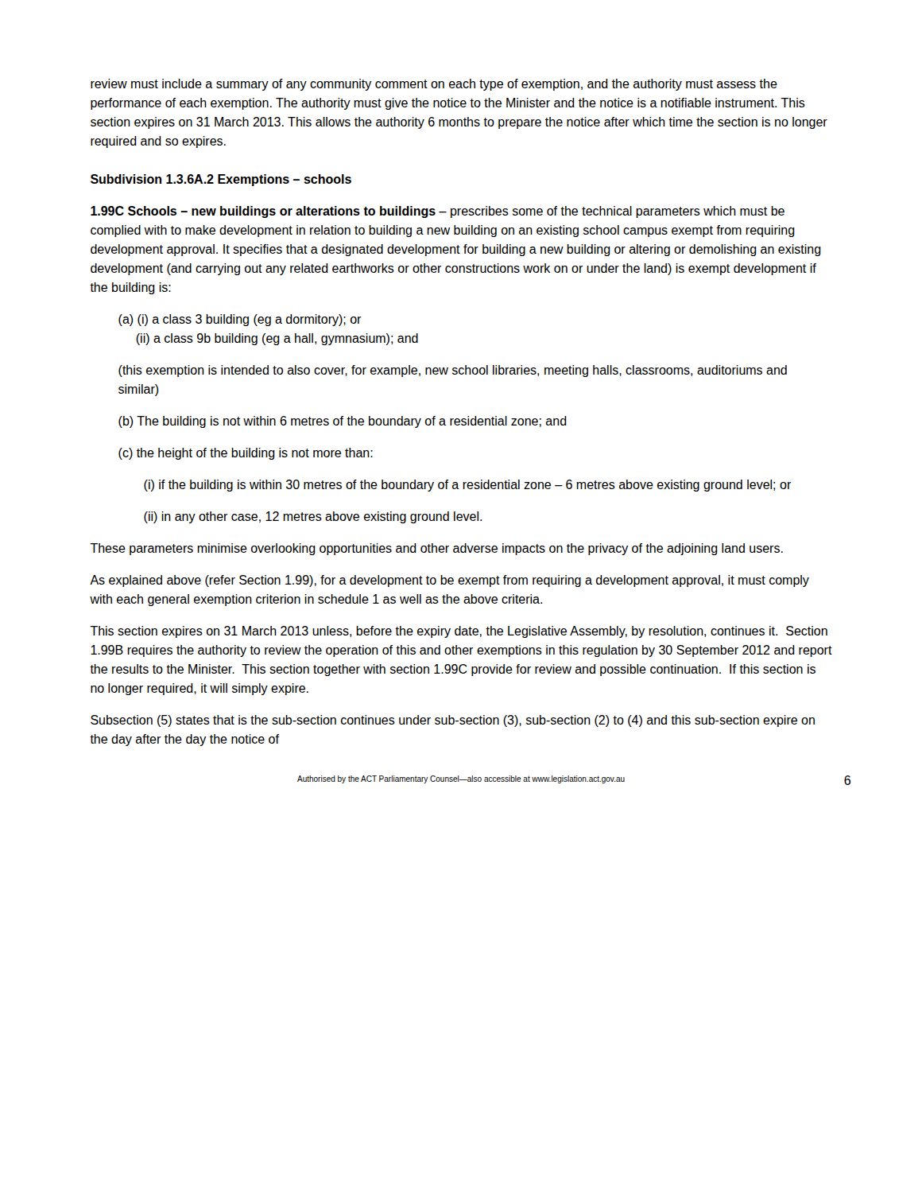review must include a summary of any community comment on each type of exemption, and the authority must assess the performance of each exemption. The authority must give the notice to the Minister and the notice is a notifiable instrument. This section expires on 31 March 2013. This allows the authority 6 months to prepare the notice after which time the section is no longer required and so expires.
Subdivision 1.3.6A.2 Exemptions – schools
1.99C Schools – new buildings or alterations to buildings – prescribes some of the technical parameters which must be complied with to make development in relation to building a new building on an existing school campus exempt from requiring development approval. It specifies that a designated development for building a new building or altering or demolishing an existing development (and carrying out any related earthworks or other constructions work on or under the land) is exempt development if the building is:
(a) (i) a class 3 building (eg a dormitory); or
(ii) a class 9b building (eg a hall, gymnasium); and
(this exemption is intended to also cover, for example, new school libraries, meeting halls, classrooms, auditoriums and similar)
(b) The building is not within 6 metres of the boundary of a residential zone; and
(c) the height of the building is not more than:
(i) if the building is within 30 metres of the boundary of a residential zone – 6 metres above existing ground level; or
(ii) in any other case, 12 metres above existing ground level.
These parameters minimise overlooking opportunities and other adverse impacts on the privacy of the adjoining land users.
As explained above (refer Section 1.99), for a development to be exempt from requiring a development approval, it must comply with each general exemption criterion in schedule 1 as well as the above criteria.
This section expires on 31 March 2013 unless, before the expiry date, the Legislative Assembly, by resolution, continues it. Section 1.99B requires the authority to review the operation of this and other exemptions in this regulation by 30 September 2012 and report the results to the Minister. This section together with section 1.99C provide for review and possible continuation. If this section is no longer required, it will simply expire.
Subsection (5) states that is the sub-section continues under sub-section (3), sub-section (2) to (4) and this sub-section expire on the day after the day the notice of
Authorised by the ACT Parliamentary Counsel—also accessible at www.legislation.act.gov.au 6